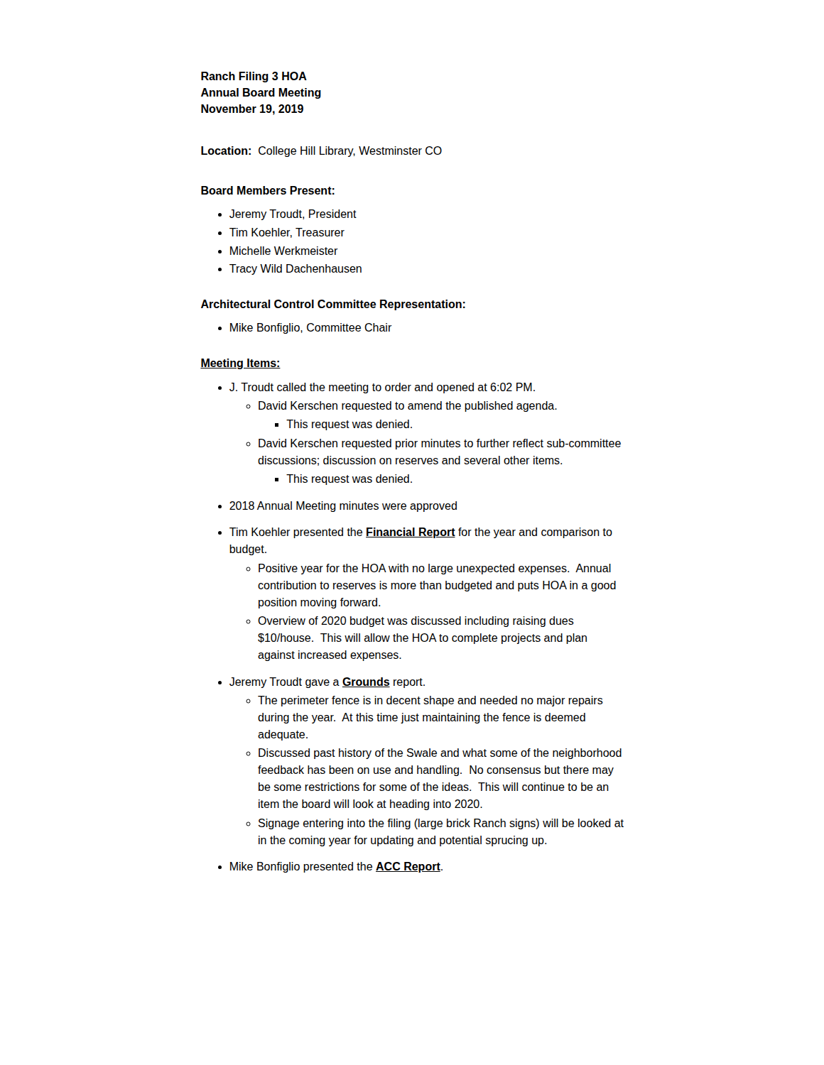Ranch Filing 3 HOA
Annual Board Meeting
November 19, 2019
Location: College Hill Library, Westminster CO
Board Members Present:
Jeremy Troudt, President
Tim Koehler, Treasurer
Michelle Werkmeister
Tracy Wild Dachenhausen
Architectural Control Committee Representation:
Mike Bonfiglio, Committee Chair
Meeting Items:
J. Troudt called the meeting to order and opened at 6:02 PM.
David Kerschen requested to amend the published agenda.
This request was denied.
David Kerschen requested prior minutes to further reflect sub-committee discussions; discussion on reserves and several other items.
This request was denied.
2018 Annual Meeting minutes were approved
Tim Koehler presented the Financial Report for the year and comparison to budget.
Positive year for the HOA with no large unexpected expenses. Annual contribution to reserves is more than budgeted and puts HOA in a good position moving forward.
Overview of 2020 budget was discussed including raising dues $10/house. This will allow the HOA to complete projects and plan against increased expenses.
Jeremy Troudt gave a Grounds report.
The perimeter fence is in decent shape and needed no major repairs during the year. At this time just maintaining the fence is deemed adequate.
Discussed past history of the Swale and what some of the neighborhood feedback has been on use and handling. No consensus but there may be some restrictions for some of the ideas. This will continue to be an item the board will look at heading into 2020.
Signage entering into the filing (large brick Ranch signs) will be looked at in the coming year for updating and potential sprucing up.
Mike Bonfiglio presented the ACC Report.